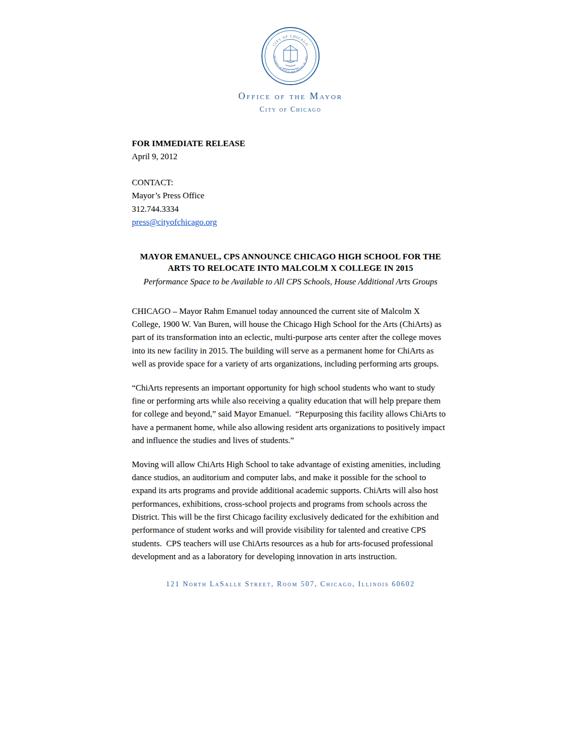CITY OF CHICAGO INCORPORATED 4th MARCH 1837
Office of the Mayor
City of Chicago
FOR IMMEDIATE RELEASE
April 9, 2012
CONTACT:
Mayor’s Press Office
312.744.3334
press@cityofchicago.org
Mayor Emanuel, CPS Announce Chicago High School for the Arts to Relocate into Malcolm X College in 2015
Performance Space to be Available to All CPS Schools, House Additional Arts Groups
CHICAGO – Mayor Rahm Emanuel today announced the current site of Malcolm X College, 1900 W. Van Buren, will house the Chicago High School for the Arts (ChiArts) as part of its transformation into an eclectic, multi-purpose arts center after the college moves into its new facility in 2015. The building will serve as a permanent home for ChiArts as well as provide space for a variety of arts organizations, including performing arts groups.
“ChiArts represents an important opportunity for high school students who want to study fine or performing arts while also receiving a quality education that will help prepare them for college and beyond,” said Mayor Emanuel. “Repurposing this facility allows ChiArts to have a permanent home, while also allowing resident arts organizations to positively impact and influence the studies and lives of students.”
Moving will allow ChiArts High School to take advantage of existing amenities, including dance studios, an auditorium and computer labs, and make it possible for the school to expand its arts programs and provide additional academic supports. ChiArts will also host performances, exhibitions, cross-school projects and programs from schools across the District. This will be the first Chicago facility exclusively dedicated for the exhibition and performance of student works and will provide visibility for talented and creative CPS students. CPS teachers will use ChiArts resources as a hub for arts-focused professional development and as a laboratory for developing innovation in arts instruction.
121 North LaSalle Street, Room 507, Chicago, Illinois 60602